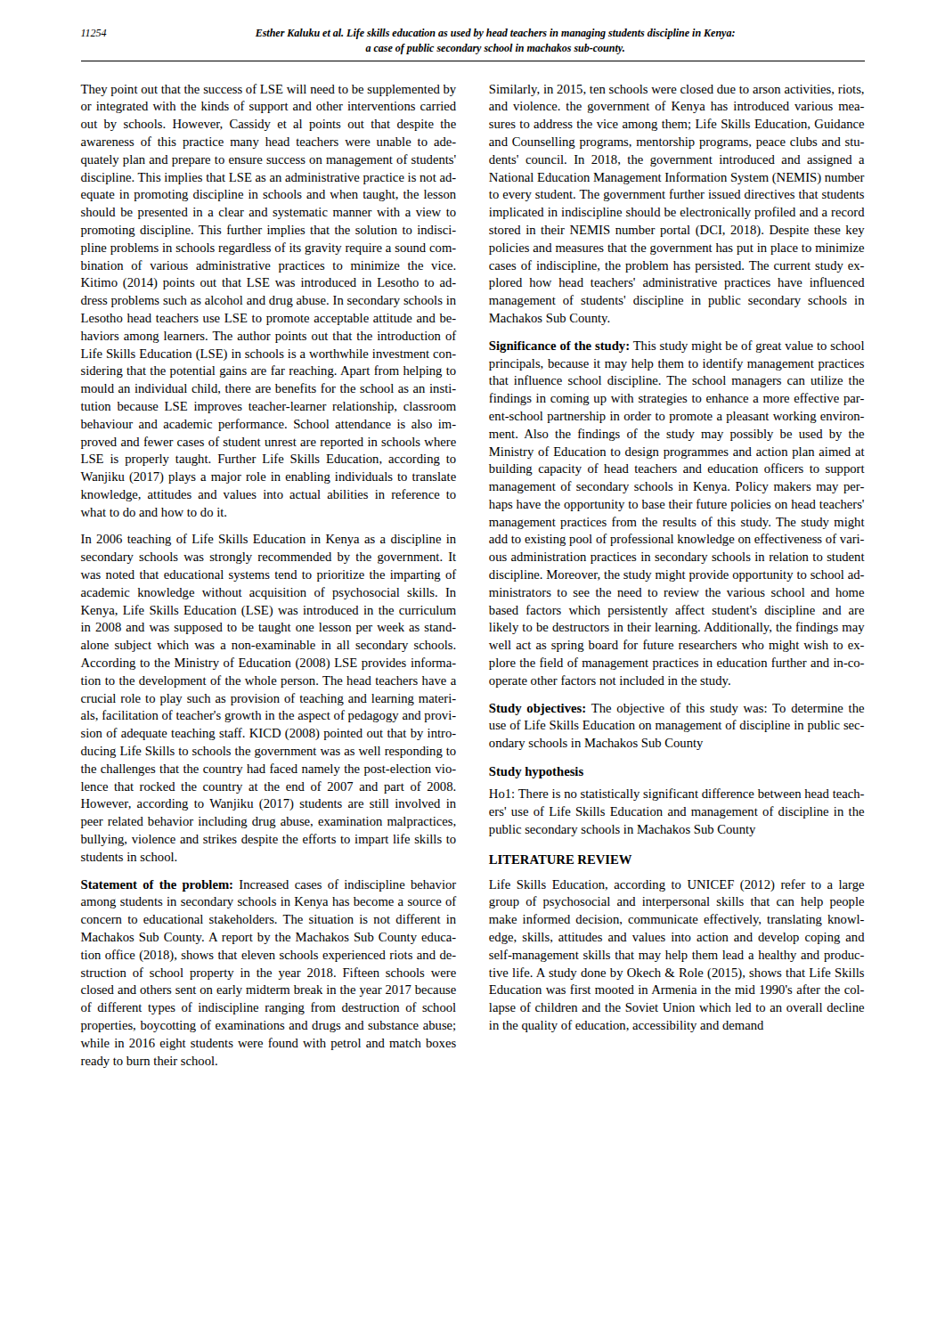11254 Esther Kaluku et al. Life skills education as used by head teachers in managing students discipline in Kenya:
a case of public secondary school in machakos sub-county.
They point out that the success of LSE will need to be supplemented by or integrated with the kinds of support and other interventions carried out by schools. However, Cassidy et al points out that despite the awareness of this practice many head teachers were unable to adequately plan and prepare to ensure success on management of students' discipline. This implies that LSE as an administrative practice is not adequate in promoting discipline in schools and when taught, the lesson should be presented in a clear and systematic manner with a view to promoting discipline. This further implies that the solution to indiscipline problems in schools regardless of its gravity require a sound combination of various administrative practices to minimize the vice. Kitimo (2014) points out that LSE was introduced in Lesotho to address problems such as alcohol and drug abuse. In secondary schools in Lesotho head teachers use LSE to promote acceptable attitude and behaviors among learners. The author points out that the introduction of Life Skills Education (LSE) in schools is a worthwhile investment considering that the potential gains are far reaching. Apart from helping to mould an individual child, there are benefits for the school as an institution because LSE improves teacher-learner relationship, classroom behaviour and academic performance. School attendance is also improved and fewer cases of student unrest are reported in schools where LSE is properly taught. Further Life Skills Education, according to Wanjiku (2017) plays a major role in enabling individuals to translate knowledge, attitudes and values into actual abilities in reference to what to do and how to do it.
In 2006 teaching of Life Skills Education in Kenya as a discipline in secondary schools was strongly recommended by the government. It was noted that educational systems tend to prioritize the imparting of academic knowledge without acquisition of psychosocial skills. In Kenya, Life Skills Education (LSE) was introduced in the curriculum in 2008 and was supposed to be taught one lesson per week as standalone subject which was a non-examinable in all secondary schools. According to the Ministry of Education (2008) LSE provides information to the development of the whole person. The head teachers have a crucial role to play such as provision of teaching and learning materials, facilitation of teacher's growth in the aspect of pedagogy and provision of adequate teaching staff. KICD (2008) pointed out that by introducing Life Skills to schools the government was as well responding to the challenges that the country had faced namely the post-election violence that rocked the country at the end of 2007 and part of 2008. However, according to Wanjiku (2017) students are still involved in peer related behavior including drug abuse, examination malpractices, bullying, violence and strikes despite the efforts to impart life skills to students in school.
Statement of the problem: Increased cases of indiscipline behavior among students in secondary schools in Kenya has become a source of concern to educational stakeholders. The situation is not different in Machakos Sub County. A report by the Machakos Sub County education office (2018), shows that eleven schools experienced riots and destruction of school property in the year 2018. Fifteen schools were closed and others sent on early midterm break in the year 2017 because of different types of indiscipline ranging from destruction of school properties, boycotting of examinations and drugs and substance abuse; while in 2016 eight students were found with petrol and match boxes ready to burn their school.
Similarly, in 2015, ten schools were closed due to arson activities, riots, and violence. the government of Kenya has introduced various measures to address the vice among them; Life Skills Education, Guidance and Counselling programs, mentorship programs, peace clubs and students' council. In 2018, the government introduced and assigned a National Education Management Information System (NEMIS) number to every student. The government further issued directives that students implicated in indiscipline should be electronically profiled and a record stored in their NEMIS number portal (DCI, 2018). Despite these key policies and measures that the government has put in place to minimize cases of indiscipline, the problem has persisted. The current study explored how head teachers' administrative practices have influenced management of students' discipline in public secondary schools in Machakos Sub County.
Significance of the study: This study might be of great value to school principals, because it may help them to identify management practices that influence school discipline. The school managers can utilize the findings in coming up with strategies to enhance a more effective parent-school partnership in order to promote a pleasant working environment. Also the findings of the study may possibly be used by the Ministry of Education to design programmes and action plan aimed at building capacity of head teachers and education officers to support management of secondary schools in Kenya. Policy makers may perhaps have the opportunity to base their future policies on head teachers' management practices from the results of this study. The study might add to existing pool of professional knowledge on effectiveness of various administration practices in secondary schools in relation to student discipline. Moreover, the study might provide opportunity to school administrators to see the need to review the various school and home based factors which persistently affect student's discipline and are likely to be destructors in their learning. Additionally, the findings may well act as spring board for future researchers who might wish to explore the field of management practices in education further and in-cooperate other factors not included in the study.
Study objectives: The objective of this study was: To determine the use of Life Skills Education on management of discipline in public secondary schools in Machakos Sub County
Study hypothesis
Ho1: There is no statistically significant difference between head teachers' use of Life Skills Education and management of discipline in the public secondary schools in Machakos Sub County
LITERATURE REVIEW
Life Skills Education, according to UNICEF (2012) refer to a large group of psychosocial and interpersonal skills that can help people make informed decision, communicate effectively, translating knowledge, skills, attitudes and values into action and develop coping and self-management skills that may help them lead a healthy and productive life. A study done by Okech & Role (2015), shows that Life Skills Education was first mooted in Armenia in the mid 1990's after the collapse of children and the Soviet Union which led to an overall decline in the quality of education, accessibility and demand